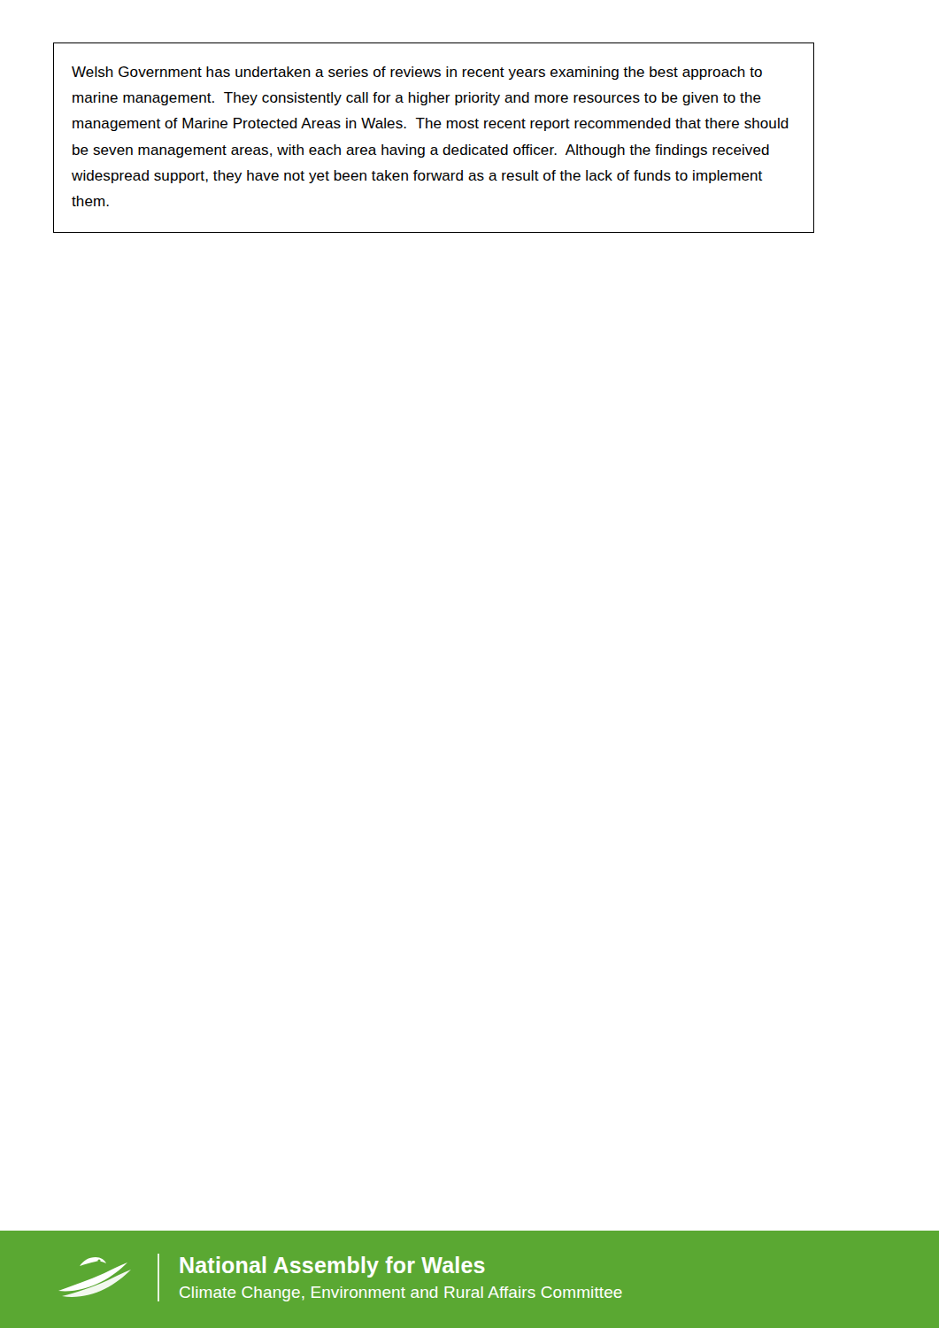Welsh Government has undertaken a series of reviews in recent years examining the best approach to marine management. They consistently call for a higher priority and more resources to be given to the management of Marine Protected Areas in Wales. The most recent report recommended that there should be seven management areas, with each area having a dedicated officer. Although the findings received widespread support, they have not yet been taken forward as a result of the lack of funds to implement them.
National Assembly for Wales
Climate Change, Environment and Rural Affairs Committee